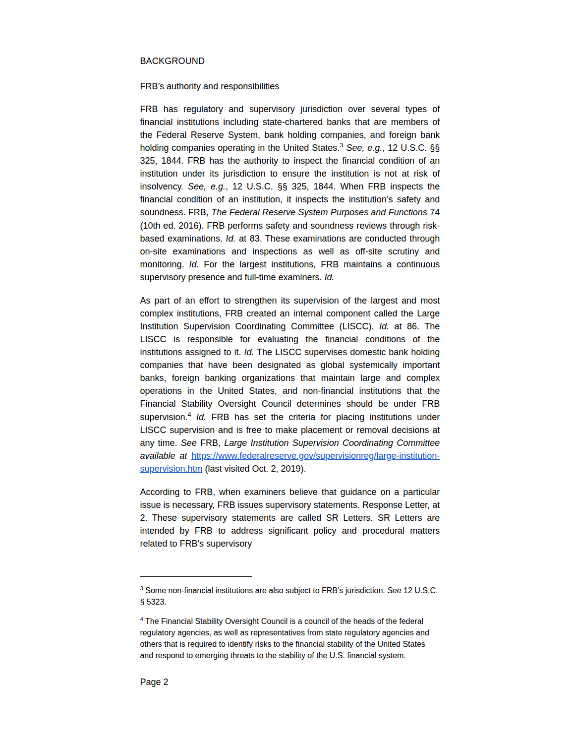BACKGROUND
FRB’s authority and responsibilities
FRB has regulatory and supervisory jurisdiction over several types of financial institutions including state-chartered banks that are members of the Federal Reserve System, bank holding companies, and foreign bank holding companies operating in the United States.3 See, e.g., 12 U.S.C. §§ 325, 1844. FRB has the authority to inspect the financial condition of an institution under its jurisdiction to ensure the institution is not at risk of insolvency. See, e.g., 12 U.S.C. §§ 325, 1844. When FRB inspects the financial condition of an institution, it inspects the institution’s safety and soundness. FRB, The Federal Reserve System Purposes and Functions 74 (10th ed. 2016). FRB performs safety and soundness reviews through risk-based examinations. Id. at 83. These examinations are conducted through on-site examinations and inspections as well as off-site scrutiny and monitoring. Id. For the largest institutions, FRB maintains a continuous supervisory presence and full-time examiners. Id.
As part of an effort to strengthen its supervision of the largest and most complex institutions, FRB created an internal component called the Large Institution Supervision Coordinating Committee (LISCC). Id. at 86. The LISCC is responsible for evaluating the financial conditions of the institutions assigned to it. Id. The LISCC supervises domestic bank holding companies that have been designated as global systemically important banks, foreign banking organizations that maintain large and complex operations in the United States, and non-financial institutions that the Financial Stability Oversight Council determines should be under FRB supervision.4 Id. FRB has set the criteria for placing institutions under LISCC supervision and is free to make placement or removal decisions at any time. See FRB, Large Institution Supervision Coordinating Committee available at https://www.federalreserve.gov/supervisionreg/large-institution-supervision.htm (last visited Oct. 2, 2019).
According to FRB, when examiners believe that guidance on a particular issue is necessary, FRB issues supervisory statements. Response Letter, at 2. These supervisory statements are called SR Letters. SR Letters are intended by FRB to address significant policy and procedural matters related to FRB’s supervisory
3 Some non-financial institutions are also subject to FRB’s jurisdiction. See 12 U.S.C. § 5323.
4 The Financial Stability Oversight Council is a council of the heads of the federal regulatory agencies, as well as representatives from state regulatory agencies and others that is required to identify risks to the financial stability of the United States and respond to emerging threats to the stability of the U.S. financial system.
Page 2